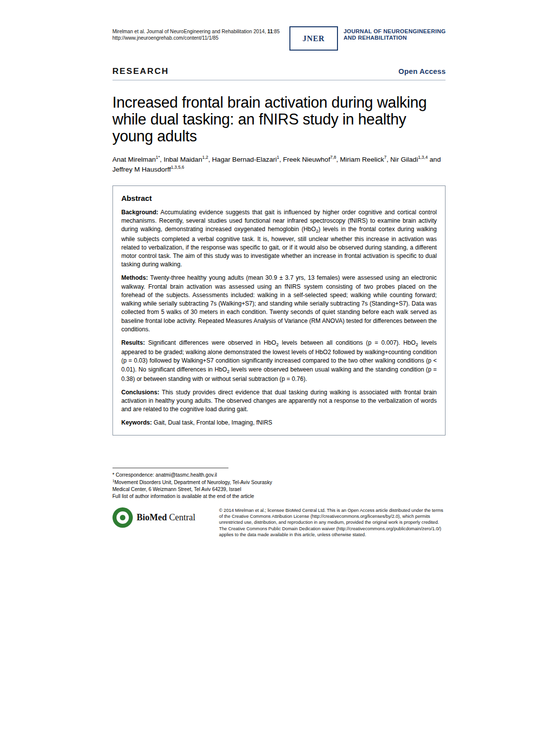Mirelman et al. Journal of NeuroEngineering and Rehabilitation 2014, 11:85
http://www.jneuroengrehab.com/content/11/1/85
JNER
Journal of Neuroengineering and Rehabilitation
Research
Open Access
Increased frontal brain activation during walking while dual tasking: an fNIRS study in healthy young adults
Anat Mirelman1*, Inbal Maidan1,2, Hagar Bernad-Elazari1, Freek Nieuwhof7,8, Miriam Reelick7, Nir Giladi1,3,4 and Jeffrey M Hausdorff1,3,5,6
Abstract
Background: Accumulating evidence suggests that gait is influenced by higher order cognitive and cortical control mechanisms. Recently, several studies used functional near infrared spectroscopy (fNIRS) to examine brain activity during walking, demonstrating increased oxygenated hemoglobin (HbO2) levels in the frontal cortex during walking while subjects completed a verbal cognitive task. It is, however, still unclear whether this increase in activation was related to verbalization, if the response was specific to gait, or if it would also be observed during standing, a different motor control task. The aim of this study was to investigate whether an increase in frontal activation is specific to dual tasking during walking.
Methods: Twenty-three healthy young adults (mean 30.9 ± 3.7 yrs, 13 females) were assessed using an electronic walkway. Frontal brain activation was assessed using an fNIRS system consisting of two probes placed on the forehead of the subjects. Assessments included: walking in a self-selected speed; walking while counting forward; walking while serially subtracting 7s (Walking+S7); and standing while serially subtracting 7s (Standing+S7). Data was collected from 5 walks of 30 meters in each condition. Twenty seconds of quiet standing before each walk served as baseline frontal lobe activity. Repeated Measures Analysis of Variance (RM ANOVA) tested for differences between the conditions.
Results: Significant differences were observed in HbO2 levels between all conditions (p = 0.007). HbO2 levels appeared to be graded; walking alone demonstrated the lowest levels of HbO2 followed by walking+counting condition (p = 0.03) followed by Walking+S7 condition significantly increased compared to the two other walking conditions (p < 0.01). No significant differences in HbO2 levels were observed between usual walking and the standing condition (p = 0.38) or between standing with or without serial subtraction (p = 0.76).
Conclusions: This study provides direct evidence that dual tasking during walking is associated with frontal brain activation in healthy young adults. The observed changes are apparently not a response to the verbalization of words and are related to the cognitive load during gait.
Keywords: Gait, Dual task, Frontal lobe, Imaging, fNIRS
* Correspondence: anatmi@tasmc.health.gov.il
1Movement Disorders Unit, Department of Neurology, Tel-Aviv Sourasky
Medical Center, 6 Weizmann Street, Tel Aviv 64239, Israel
Full list of author information is available at the end of the article
BioMed Central
© 2014 Mirelman et al.; licensee BioMed Central Ltd. This is an Open Access article distributed under the terms of the Creative Commons Attribution License (http://creativecommons.org/licenses/by/2.0), which permits unrestricted use, distribution, and reproduction in any medium, provided the original work is properly credited. The Creative Commons Public Domain Dedication waiver (http://creativecommons.org/publicdomain/zero/1.0/) applies to the data made available in this article, unless otherwise stated.